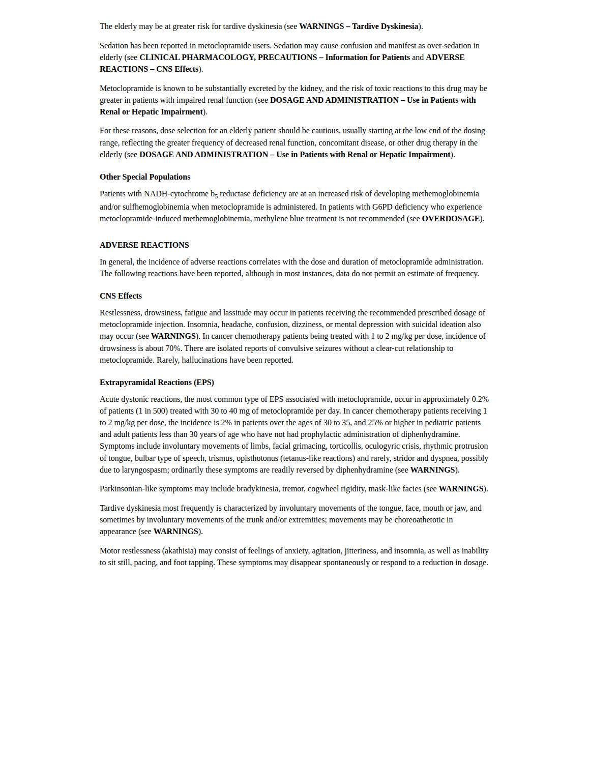The elderly may be at greater risk for tardive dyskinesia (see WARNINGS – Tardive Dyskinesia).
Sedation has been reported in metoclopramide users. Sedation may cause confusion and manifest as over-sedation in elderly (see CLINICAL PHARMACOLOGY, PRECAUTIONS – Information for Patients and ADVERSE REACTIONS – CNS Effects).
Metoclopramide is known to be substantially excreted by the kidney, and the risk of toxic reactions to this drug may be greater in patients with impaired renal function (see DOSAGE AND ADMINISTRATION – Use in Patients with Renal or Hepatic Impairment).
For these reasons, dose selection for an elderly patient should be cautious, usually starting at the low end of the dosing range, reflecting the greater frequency of decreased renal function, concomitant disease, or other drug therapy in the elderly (see DOSAGE AND ADMINISTRATION – Use in Patients with Renal or Hepatic Impairment).
Other Special Populations
Patients with NADH-cytochrome b5 reductase deficiency are at an increased risk of developing methemoglobinemia and/or sulfhemoglobinemia when metoclopramide is administered. In patients with G6PD deficiency who experience metoclopramide-induced methemoglobinemia, methylene blue treatment is not recommended (see OVERDOSAGE).
ADVERSE REACTIONS
In general, the incidence of adverse reactions correlates with the dose and duration of metoclopramide administration. The following reactions have been reported, although in most instances, data do not permit an estimate of frequency.
CNS Effects
Restlessness, drowsiness, fatigue and lassitude may occur in patients receiving the recommended prescribed dosage of metoclopramide injection. Insomnia, headache, confusion, dizziness, or mental depression with suicidal ideation also may occur (see WARNINGS). In cancer chemotherapy patients being treated with 1 to 2 mg/kg per dose, incidence of drowsiness is about 70%. There are isolated reports of convulsive seizures without a clear-cut relationship to metoclopramide. Rarely, hallucinations have been reported.
Extrapyramidal Reactions (EPS)
Acute dystonic reactions, the most common type of EPS associated with metoclopramide, occur in approximately 0.2% of patients (1 in 500) treated with 30 to 40 mg of metoclopramide per day. In cancer chemotherapy patients receiving 1 to 2 mg/kg per dose, the incidence is 2% in patients over the ages of 30 to 35, and 25% or higher in pediatric patients and adult patients less than 30 years of age who have not had prophylactic administration of diphenhydramine. Symptoms include involuntary movements of limbs, facial grimacing, torticollis, oculogyric crisis, rhythmic protrusion of tongue, bulbar type of speech, trismus, opisthotonus (tetanus-like reactions) and rarely, stridor and dyspnea, possibly due to laryngospasm; ordinarily these symptoms are readily reversed by diphenhydramine (see WARNINGS).
Parkinsonian-like symptoms may include bradykinesia, tremor, cogwheel rigidity, mask-like facies (see WARNINGS).
Tardive dyskinesia most frequently is characterized by involuntary movements of the tongue, face, mouth or jaw, and sometimes by involuntary movements of the trunk and/or extremities; movements may be choreoathetotic in appearance (see WARNINGS).
Motor restlessness (akathisia) may consist of feelings of anxiety, agitation, jitteriness, and insomnia, as well as inability to sit still, pacing, and foot tapping. These symptoms may disappear spontaneously or respond to a reduction in dosage.